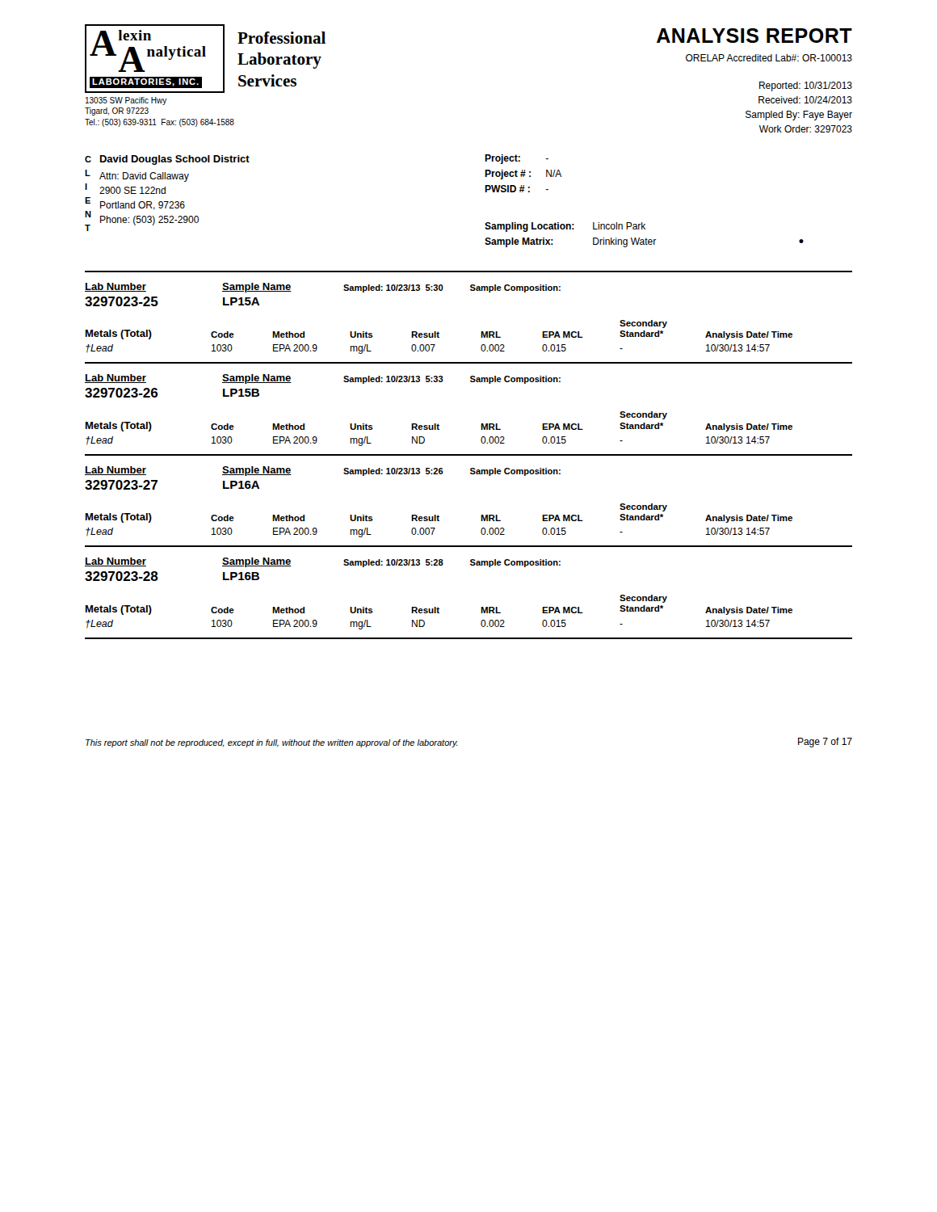Alexin
Analytical
LABORATORIES, INC.
13035 SW Pacific Hwy
Tigard, OR 97223
Tel.: (503) 639-9311 Fax: (503) 684-1588
Professional
Laboratory
Services
ANALYSIS REPORT
ORELAP Accredited Lab#: OR-100013
Reported: 10/31/2013
Received: 10/24/2013
Sampled By: Faye Bayer
Work Order: 3297023
C
L
I
E
N
T
David Douglas School District
Attn: David Callaway
2900 SE 122nd
Portland OR, 97236
Phone: (503) 252-2900
Project: -
Project # : N/A
PWSID # : -
Sampling Location: Lincoln Park
Sample Matrix: Drinking Water •
Lab Number
3297023-25
Sample Name
LP15A
Sampled: 10/23/13 5:30 Sample Composition:
| Metals (Total) | Code | Method | Units | Result | MRL | EPA MCL | Secondary Standard* | Analysis Date/ Time |
| --- | --- | --- | --- | --- | --- | --- | --- | --- |
| † Lead | 1030 | EPA 200.9 | mg/L | 0.007 | 0.002 | 0.015 | - | 10/30/13 14:57 |
Lab Number
3297023-26
Sample Name
LP15B
Sampled: 10/23/13 5:33 Sample Composition:
| Metals (Total) | Code | Method | Units | Result | MRL | EPA MCL | Secondary Standard* | Analysis Date/ Time |
| --- | --- | --- | --- | --- | --- | --- | --- | --- |
| † Lead | 1030 | EPA 200.9 | mg/L | ND | 0.002 | 0.015 | - | 10/30/13 14:57 |
Lab Number
3297023-27
Sample Name
LP16A
Sampled: 10/23/13 5:26 Sample Composition:
| Metals (Total) | Code | Method | Units | Result | MRL | EPA MCL | Secondary Standard* | Analysis Date/ Time |
| --- | --- | --- | --- | --- | --- | --- | --- | --- |
| † Lead | 1030 | EPA 200.9 | mg/L | 0.007 | 0.002 | 0.015 | - | 10/30/13 14:57 |
Lab Number
3297023-28
Sample Name
LP16B
Sampled: 10/23/13 5:28 Sample Composition:
| Metals (Total) | Code | Method | Units | Result | MRL | EPA MCL | Secondary Standard* | Analysis Date/ Time |
| --- | --- | --- | --- | --- | --- | --- | --- | --- |
| † Lead | 1030 | EPA 200.9 | mg/L | ND | 0.002 | 0.015 | - | 10/30/13 14:57 |
This report shall not be reproduced, except in full, without the written approval of the laboratory.
Page 7 of 17